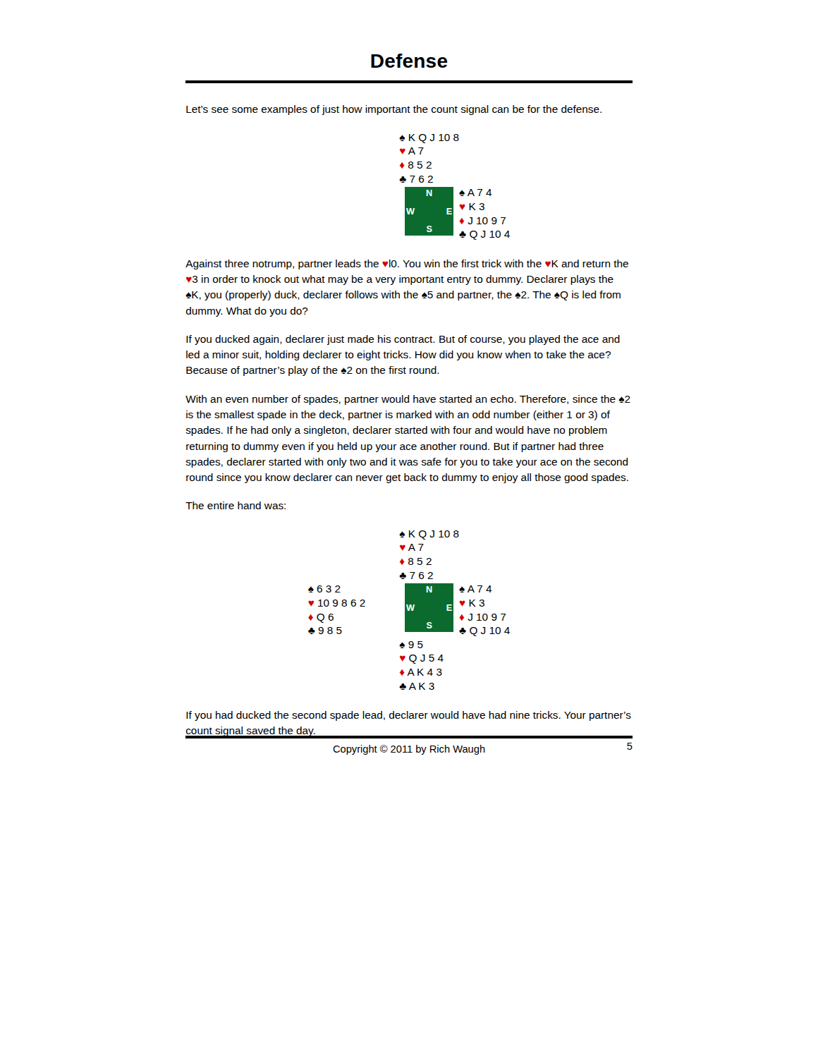Defense
Let’s see some examples of just how important the count signal can be for the defense.
| | ♠ K Q J 10 8 ♥ A 7 ♦ 8 5 2 ♣ 7 6 2 | |
| | N W E S | ♠ A 7 4 ♥ K 3 ♦ J 10 9 7 ♣ Q J 10 4 |
Against three notrump, partner leads the ♥l0. You win the first trick with the ♥K and return the ♥3 in order to knock out what may be a very important entry to dummy. Declarer plays the ♠K, you (properly) duck, declarer follows with the ♠5 and partner, the ♠2. The ♠Q is led from dummy. What do you do?
If you ducked again, declarer just made his contract. But of course, you played the ace and led a minor suit, holding declarer to eight tricks. How did you know when to take the ace? Because of partner’s play of the ♠2 on the first round.
With an even number of spades, partner would have started an echo. Therefore, since the ♠2 is the smallest spade in the deck, partner is marked with an odd number (either 1 or 3) of spades. If he had only a singleton, declarer started with four and would have no problem returning to dummy even if you held up your ace another round. But if partner had three spades, declarer started with only two and it was safe for you to take your ace on the second round since you know declarer can never get back to dummy to enjoy all those good spades.
The entire hand was:
| | ♠ K Q J 10 8 ♥ A 7 ♦ 8 5 2 ♣ 7 6 2 | |
| ♠ 6 3 2 ♥ 10 9 8 6 2 ♦ Q 6 ♣ 9 8 5 | N W E S | ♠ A 7 4 ♥ K 3 ♦ J 10 9 7 ♣ Q J 10 4 |
| | ♠ 9 5 ♥ Q J 5 4 ♦ A K 4 3 ♣ A K 3 | |
If you had ducked the second spade lead, declarer would have had nine tricks. Your partner’s count signal saved the day.
5
Copyright © 2011 by Rich Waugh